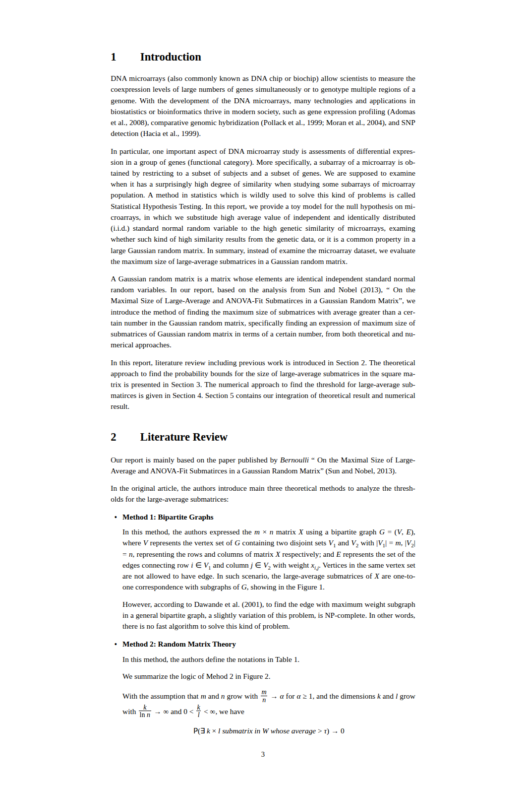1 Introduction
DNA microarrays (also commonly known as DNA chip or biochip) allow scientists to measure the coexpression levels of large numbers of genes simultaneously or to genotype multiple regions of a genome. With the development of the DNA microarrays, many technologies and applications in biostatistics or bioinformatics thrive in modern society, such as gene expression profiling (Adomas et al., 2008), comparative genomic hybridization (Pollack et al., 1999; Moran et al., 2004), and SNP detection (Hacia et al., 1999).
In particular, one important aspect of DNA microarray study is assessments of differential expression in a group of genes (functional category). More specifically, a subarray of a microarray is obtained by restricting to a subset of subjects and a subset of genes. We are supposed to examine when it has a surprisingly high degree of similarity when studying some subarrays of microarray population. A method in statistics which is wildly used to solve this kind of problems is called Statistical Hypothesis Testing. In this report, we provide a toy model for the null hypothesis on microarrays, in which we substitude high average value of independent and identically distributed (i.i.d.) standard normal random variable to the high genetic similarity of microarrays, examing whether such kind of high similarity results from the genetic data, or it is a common property in a large Gaussian random matrix. In summary, instead of examine the microarray dataset, we evaluate the maximum size of large-average submatrices in a Gaussian random matrix.
A Gaussian random matrix is a matrix whose elements are identical independent standard normal random variables. In our report, based on the analysis from Sun and Nobel (2013), “ On the Maximal Size of Large-Average and ANOVA-Fit Submatirces in a Gaussian Random Matrix”, we introduce the method of finding the maximum size of submatrices with average greater than a certain number in the Gaussian random matrix, specifically finding an expression of maximum size of submatrices of Gaussian random matrix in terms of a certain number, from both theoretical and numerical approaches.
In this report, literature review including previous work is introduced in Section 2. The theoretical approach to find the probability bounds for the size of large-average submatrices in the square matrix is presented in Section 3. The numerical approach to find the threshold for large-average submatirces is given in Section 4. Section 5 contains our integration of theoretical result and numerical result.
2 Literature Review
Our report is mainly based on the paper published by Bernoulli “ On the Maximal Size of Large-Average and ANOVA-Fit Submatirces in a Gaussian Random Matrix” (Sun and Nobel, 2013).
In the original article, the authors introduce main three theoretical methods to analyze the thresholds for the large-average submatrices:
Method 1: Bipartite Graphs
In this method, the authors expressed the m × n matrix X using a bipartite graph G = (V, E), where V represents the vertex set of G containing two disjoint sets V1 and V2 with |V1| = m, |V2| = n, representing the rows and columns of matrix X respectively; and E represents the set of the edges connecting row i ∈ V1 and column j ∈ V2 with weight xi,j. Vertices in the same vertex set are not allowed to have edge. In such scenario, the large-average submatrices of X are one-to-one correspondence with subgraphs of G, showing in the Figure 1.
However, according to Dawande et al. (2001), to find the edge with maximum weight subgraph in a general bipartite graph, a slightly variation of this problem, is NP-complete. In other words, there is no fast algorithm to solve this kind of problem.
Method 2: Random Matrix Theory
In this method, the authors define the notations in Table 1.
We summarize the logic of Mehod 2 in Figure 2.
With the assumption that m and n grow with mn → α for α ≥ 1, and the dimensions k and l grow with kln n → ∞ and 0 < kl < ∞, we have
𝖯(∃ k × l submatrix in W whose average > τ) → 0
3